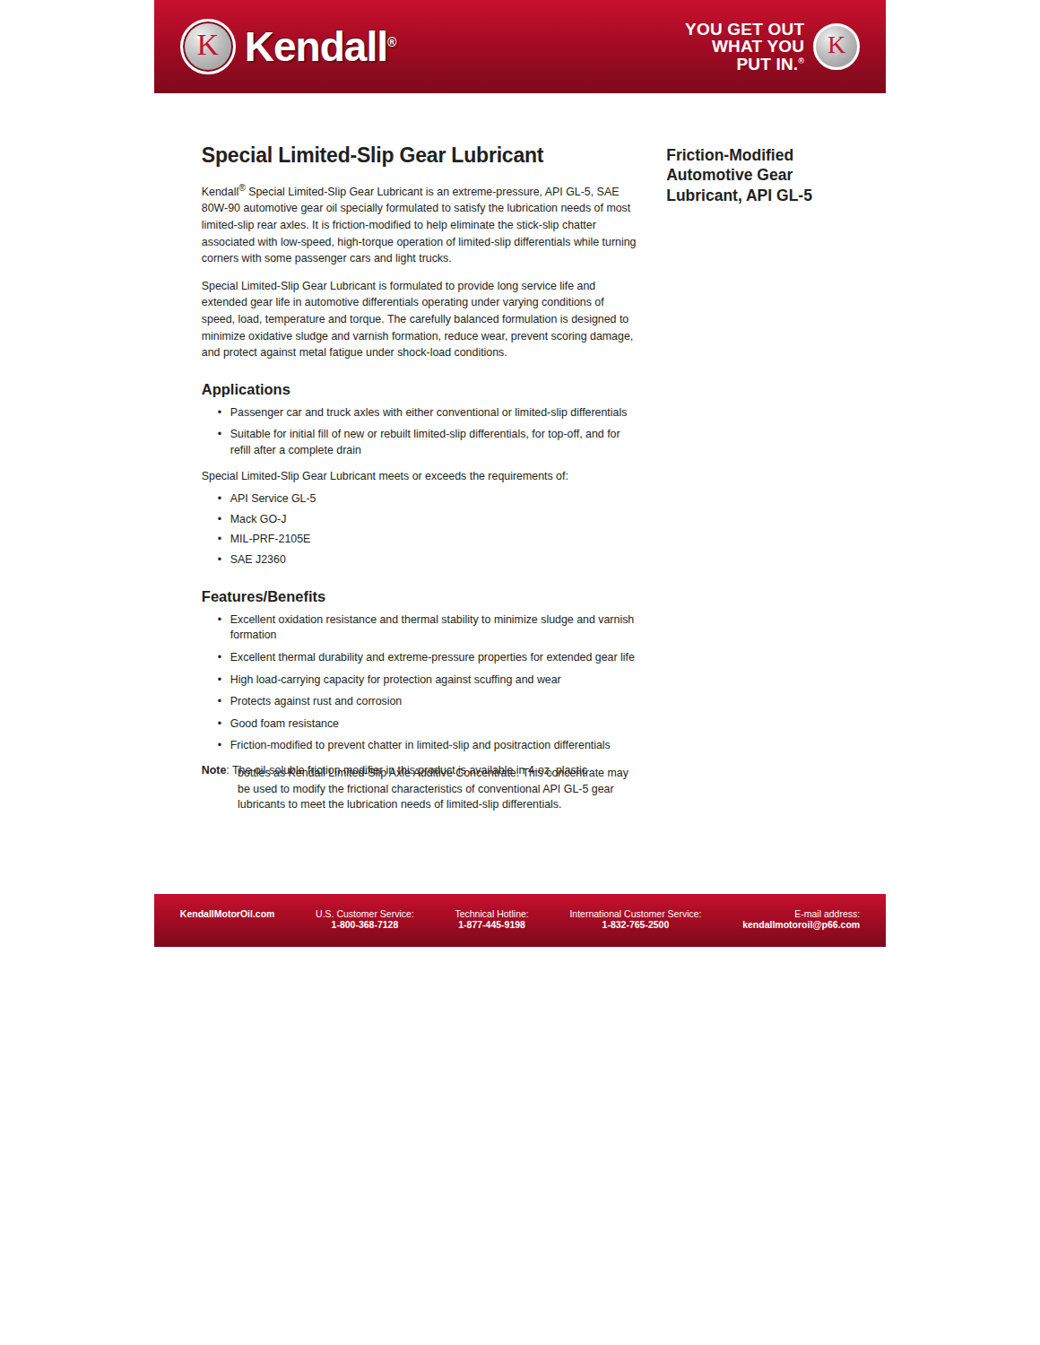K
Kendall®
YOU GET OUT
WHAT YOU
PUT IN.®
K
Special Limited-Slip Gear Lubricant
Kendall® Special Limited-Slip Gear Lubricant is an extreme-pressure, API GL-5, SAE 80W-90 automotive gear oil specially formulated to satisfy the lubrication needs of most limited-slip rear axles. It is friction-modified to help eliminate the stick-slip chatter associated with low-speed, high-torque operation of limited-slip differentials while turning corners with some passenger cars and light trucks.
Special Limited-Slip Gear Lubricant is formulated to provide long service life and extended gear life in automotive differentials operating under varying conditions of speed, load, temperature and torque. The carefully balanced formulation is designed to minimize oxidative sludge and varnish formation, reduce wear, prevent scoring damage, and protect against metal fatigue under shock-load conditions.
Applications
Passenger car and truck axles with either conventional or limited-slip differentials
Suitable for initial fill of new or rebuilt limited-slip differentials, for top-off, and for refill after a complete drain
Special Limited-Slip Gear Lubricant meets or exceeds the requirements of:
API Service GL-5
Mack GO-J
MIL-PRF-2105E
SAE J2360
Features/Benefits
Excellent oxidation resistance and thermal stability to minimize sludge and varnish formation
Excellent thermal durability and extreme-pressure properties for extended gear life
High load-carrying capacity for protection against scuffing and wear
Protects against rust and corrosion
Good foam resistance
Friction-modified to prevent chatter in limited-slip and positraction differentials
Note: The oil-soluble friction modifier in this product is available in 4-oz. plastic bottles as Kendall Limited-Slip Axle Additive Concentrate. This concentrate may be used to modify the frictional characteristics of conventional API GL-5 gear lubricants to meet the lubrication needs of limited-slip differentials.
Friction-Modified Automotive Gear Lubricant, API GL-5
KendallMotorOil.com
U.S. Customer Service: 1-800-368-7128
Technical Hotline: 1-877-445-9198
International Customer Service: 1-832-765-2500
E-mail address: kendallmotoroil@p66.com